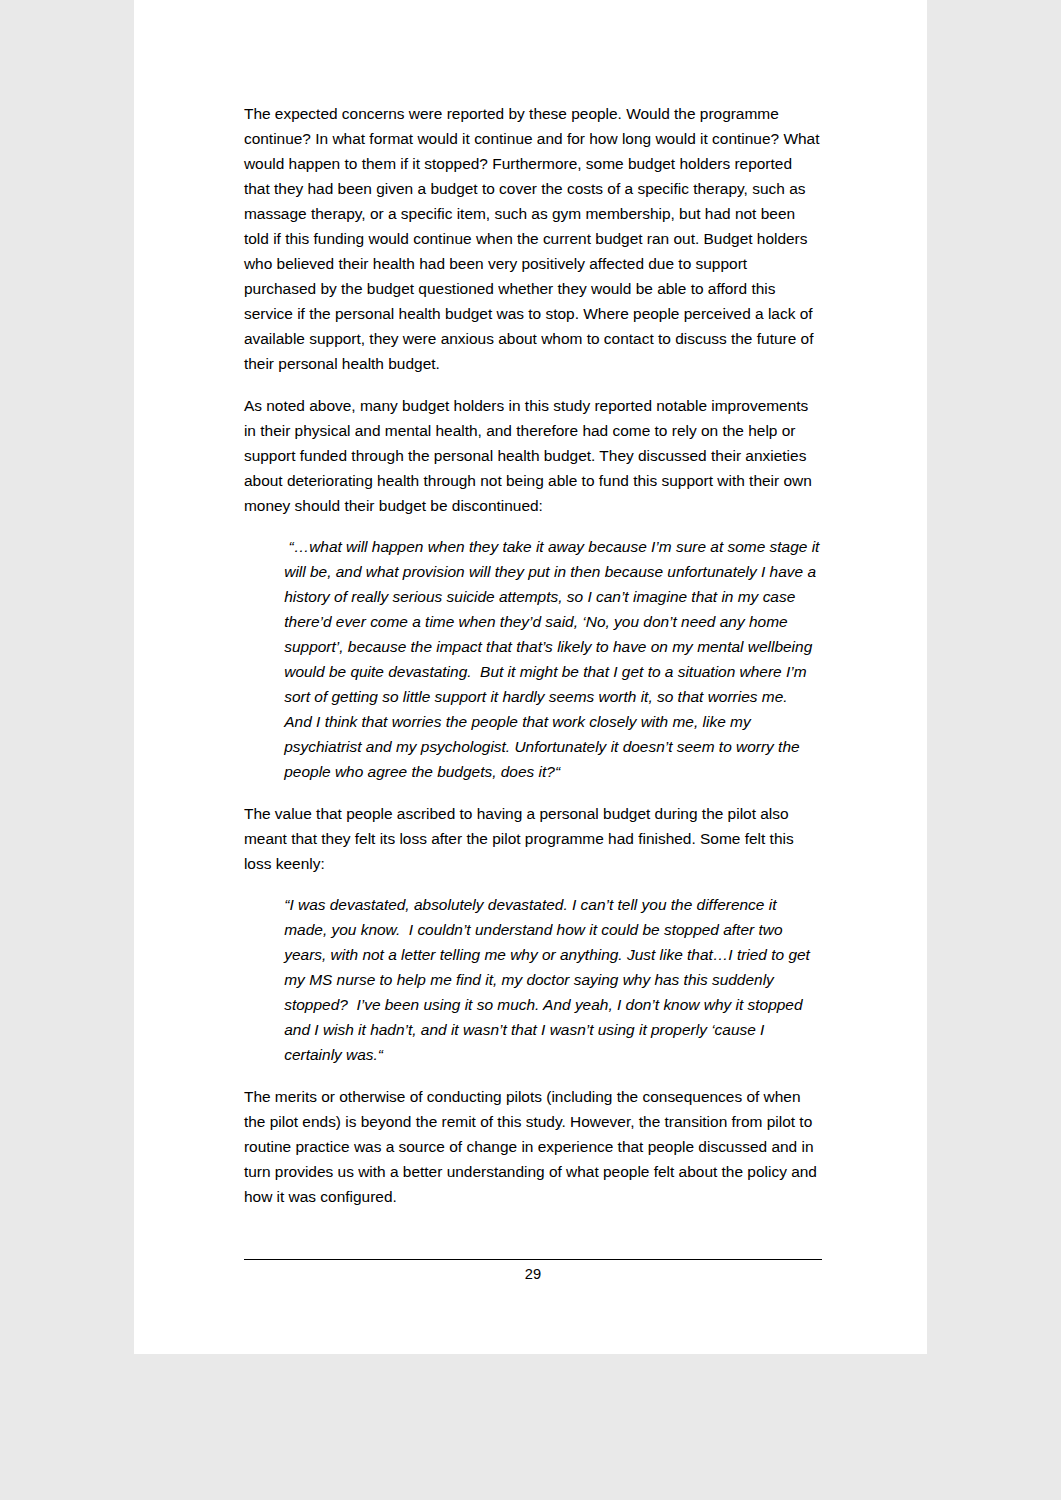The expected concerns were reported by these people. Would the programme continue? In what format would it continue and for how long would it continue? What would happen to them if it stopped? Furthermore, some budget holders reported that they had been given a budget to cover the costs of a specific therapy, such as massage therapy, or a specific item, such as gym membership, but had not been told if this funding would continue when the current budget ran out. Budget holders who believed their health had been very positively affected due to support purchased by the budget questioned whether they would be able to afford this service if the personal health budget was to stop. Where people perceived a lack of available support, they were anxious about whom to contact to discuss the future of their personal health budget.
As noted above, many budget holders in this study reported notable improvements in their physical and mental health, and therefore had come to rely on the help or support funded through the personal health budget. They discussed their anxieties about deteriorating health through not being able to fund this support with their own money should their budget be discontinued:
“…what will happen when they take it away because I’m sure at some stage it will be, and what provision will they put in then because unfortunately I have a history of really serious suicide attempts, so I can’t imagine that in my case there’d ever come a time when they’d said, ‘No, you don’t need any home support’, because the impact that that’s likely to have on my mental wellbeing would be quite devastating. But it might be that I get to a situation where I’m sort of getting so little support it hardly seems worth it, so that worries me. And I think that worries the people that work closely with me, like my psychiatrist and my psychologist. Unfortunately it doesn’t seem to worry the people who agree the budgets, does it?“
The value that people ascribed to having a personal budget during the pilot also meant that they felt its loss after the pilot programme had finished. Some felt this loss keenly:
“I was devastated, absolutely devastated. I can’t tell you the difference it made, you know. I couldn’t understand how it could be stopped after two years, with not a letter telling me why or anything. Just like that…I tried to get my MS nurse to help me find it, my doctor saying why has this suddenly stopped? I’ve been using it so much. And yeah, I don’t know why it stopped and I wish it hadn’t, and it wasn’t that I wasn’t using it properly ‘cause I certainly was.“
The merits or otherwise of conducting pilots (including the consequences of when the pilot ends) is beyond the remit of this study. However, the transition from pilot to routine practice was a source of change in experience that people discussed and in turn provides us with a better understanding of what people felt about the policy and how it was configured.
29